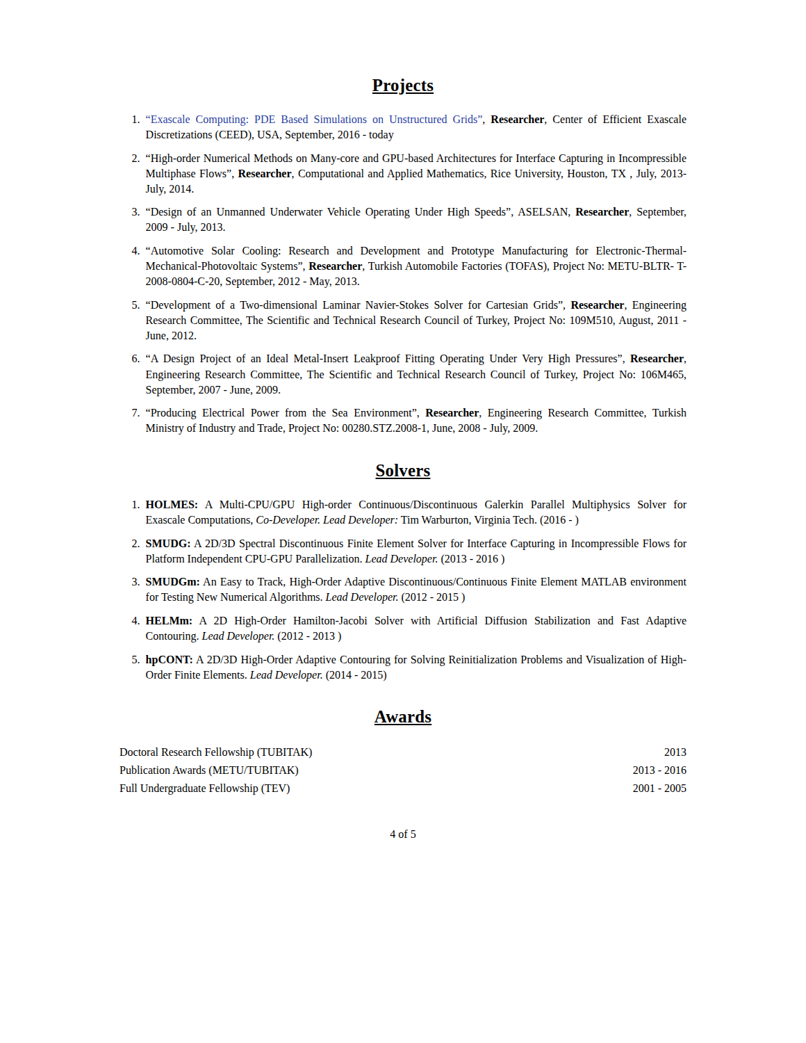Projects
“Exascale Computing: PDE Based Simulations on Unstructured Grids”, Researcher, Center of Efficient Exascale Discretizations (CEED), USA, September, 2016 - today
“High-order Numerical Methods on Many-core and GPU-based Architectures for Interface Capturing in Incompressible Multiphase Flows”, Researcher, Computational and Applied Mathematics, Rice University, Houston, TX , July, 2013-July, 2014.
“Design of an Unmanned Underwater Vehicle Operating Under High Speeds”, ASELSAN, Researcher, September, 2009 - July, 2013.
“Automotive Solar Cooling: Research and Development and Prototype Manufacturing for Electronic-Thermal-Mechanical-Photovoltaic Systems”, Researcher, Turkish Automobile Factories (TOFAS), Project No: METU-BLTR- T-2008-0804-C-20, September, 2012 - May, 2013.
“Development of a Two-dimensional Laminar Navier-Stokes Solver for Cartesian Grids”, Researcher, Engineering Research Committee, The Scientific and Technical Research Council of Turkey, Project No: 109M510, August, 2011 - June, 2012.
“A Design Project of an Ideal Metal-Insert Leakproof Fitting Operating Under Very High Pressures”, Researcher, Engineering Research Committee, The Scientific and Technical Research Council of Turkey, Project No: 106M465, September, 2007 - June, 2009.
“Producing Electrical Power from the Sea Environment”, Researcher, Engineering Research Committee, Turkish Ministry of Industry and Trade, Project No: 00280.STZ.2008-1, June, 2008 - July, 2009.
Solvers
HOLMES: A Multi-CPU/GPU High-order Continuous/Discontinuous Galerkin Parallel Multiphysics Solver for Exascale Computations, Co-Developer. Lead Developer: Tim Warburton, Virginia Tech. (2016 - )
SMUDG: A 2D/3D Spectral Discontinuous Finite Element Solver for Interface Capturing in Incompressible Flows for Platform Independent CPU-GPU Parallelization. Lead Developer. (2013 - 2016 )
SMUDGm: An Easy to Track, High-Order Adaptive Discontinuous/Continuous Finite Element MATLAB environment for Testing New Numerical Algorithms. Lead Developer. (2012 - 2015 )
HELMm: A 2D High-Order Hamilton-Jacobi Solver with Artificial Diffusion Stabilization and Fast Adaptive Contouring. Lead Developer. (2012 - 2013 )
hpCONT: A 2D/3D High-Order Adaptive Contouring for Solving Reinitialization Problems and Visualization of High-Order Finite Elements. Lead Developer. (2014 - 2015)
Awards
| Doctoral Research Fellowship (TUBITAK) | 2013 |
| Publication Awards (METU/TUBITAK) | 2013 - 2016 |
| Full Undergraduate Fellowship (TEV) | 2001 - 2005 |
4 of 5